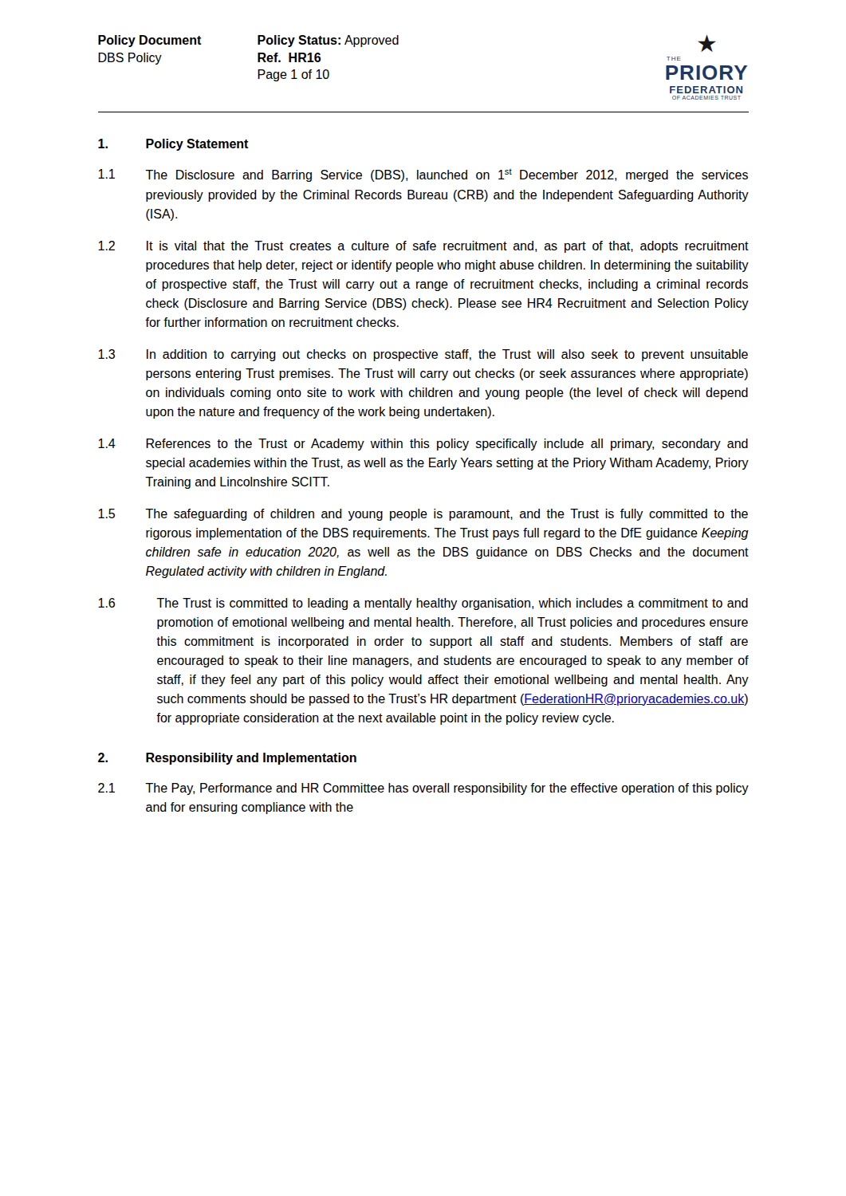Policy Document
DBS Policy
Policy Status: Approved
Ref. HR16
Page 1 of 10
★
THE
PRIORY
FEDERATION
OF ACADEMIES TRUST
1. Policy Statement
1.1 The Disclosure and Barring Service (DBS), launched on 1st December 2012, merged the services previously provided by the Criminal Records Bureau (CRB) and the Independent Safeguarding Authority (ISA).
1.2 It is vital that the Trust creates a culture of safe recruitment and, as part of that, adopts recruitment procedures that help deter, reject or identify people who might abuse children. In determining the suitability of prospective staff, the Trust will carry out a range of recruitment checks, including a criminal records check (Disclosure and Barring Service (DBS) check). Please see HR4 Recruitment and Selection Policy for further information on recruitment checks.
1.3 In addition to carrying out checks on prospective staff, the Trust will also seek to prevent unsuitable persons entering Trust premises. The Trust will carry out checks (or seek assurances where appropriate) on individuals coming onto site to work with children and young people (the level of check will depend upon the nature and frequency of the work being undertaken).
1.4 References to the Trust or Academy within this policy specifically include all primary, secondary and special academies within the Trust, as well as the Early Years setting at the Priory Witham Academy, Priory Training and Lincolnshire SCITT.
1.5 The safeguarding of children and young people is paramount, and the Trust is fully committed to the rigorous implementation of the DBS requirements. The Trust pays full regard to the DfE guidance Keeping children safe in education 2020, as well as the DBS guidance on DBS Checks and the document Regulated activity with children in England.
1.6 The Trust is committed to leading a mentally healthy organisation, which includes a commitment to and promotion of emotional wellbeing and mental health. Therefore, all Trust policies and procedures ensure this commitment is incorporated in order to support all staff and students. Members of staff are encouraged to speak to their line managers, and students are encouraged to speak to any member of staff, if they feel any part of this policy would affect their emotional wellbeing and mental health. Any such comments should be passed to the Trust’s HR department (FederationHR@prioryacademies.co.uk) for appropriate consideration at the next available point in the policy review cycle.
2. Responsibility and Implementation
2.1 The Pay, Performance and HR Committee has overall responsibility for the effective operation of this policy and for ensuring compliance with the